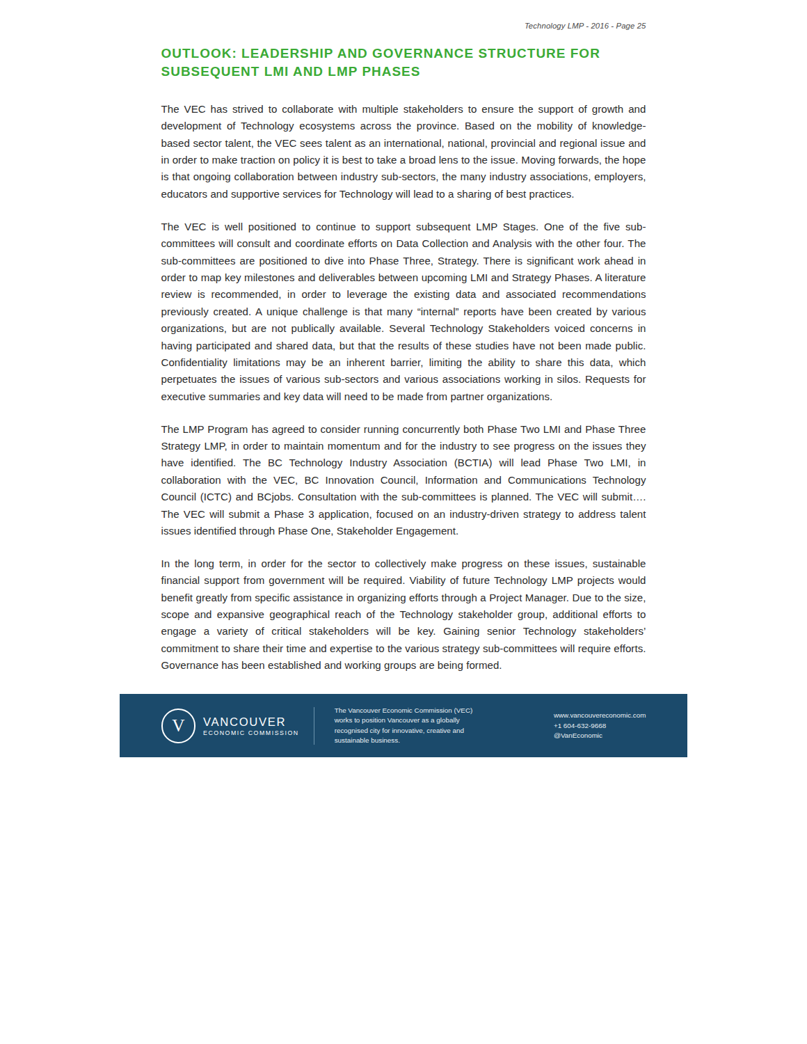Technology LMP - 2016 - Page 25
Outlook: Leadership and Governance Structure for Subsequent LMI and LMP Phases
The VEC has strived to collaborate with multiple stakeholders to ensure the support of growth and development of Technology ecosystems across the province. Based on the mobility of knowledge-based sector talent, the VEC sees talent as an international, national, provincial and regional issue and in order to make traction on policy it is best to take a broad lens to the issue. Moving forwards, the hope is that ongoing collaboration between industry sub-sectors, the many industry associations, employers, educators and supportive services for Technology will lead to a sharing of best practices.
The VEC is well positioned to continue to support subsequent LMP Stages. One of the five sub-committees will consult and coordinate efforts on Data Collection and Analysis with the other four. The sub-committees are positioned to dive into Phase Three, Strategy. There is significant work ahead in order to map key milestones and deliverables between upcoming LMI and Strategy Phases. A literature review is recommended, in order to leverage the existing data and associated recommendations previously created. A unique challenge is that many “internal” reports have been created by various organizations, but are not publically available. Several Technology Stakeholders voiced concerns in having participated and shared data, but that the results of these studies have not been made public. Confidentiality limitations may be an inherent barrier, limiting the ability to share this data, which perpetuates the issues of various sub-sectors and various associations working in silos. Requests for executive summaries and key data will need to be made from partner organizations.
The LMP Program has agreed to consider running concurrently both Phase Two LMI and Phase Three Strategy LMP, in order to maintain momentum and for the industry to see progress on the issues they have identified. The BC Technology Industry Association (BCTIA) will lead Phase Two LMI, in collaboration with the VEC, BC Innovation Council, Information and Communications Technology Council (ICTC) and BCjobs. Consultation with the sub-committees is planned. The VEC will submit…. The VEC will submit a Phase 3 application, focused on an industry-driven strategy to address talent issues identified through Phase One, Stakeholder Engagement.
In the long term, in order for the sector to collectively make progress on these issues, sustainable financial support from government will be required. Viability of future Technology LMP projects would benefit greatly from specific assistance in organizing efforts through a Project Manager. Due to the size, scope and expansive geographical reach of the Technology stakeholder group, additional efforts to engage a variety of critical stakeholders will be key. Gaining senior Technology stakeholders’ commitment to share their time and expertise to the various strategy sub-committees will require efforts. Governance has been established and working groups are being formed.
V
VANCOUVER
ECONOMIC COMMISSION
The Vancouver Economic Commission (VEC) works to position Vancouver as a globally recognised city for innovative, creative and sustainable business.
www.vancouvereconomic.com
+1 604-632-9668
@VanEconomic